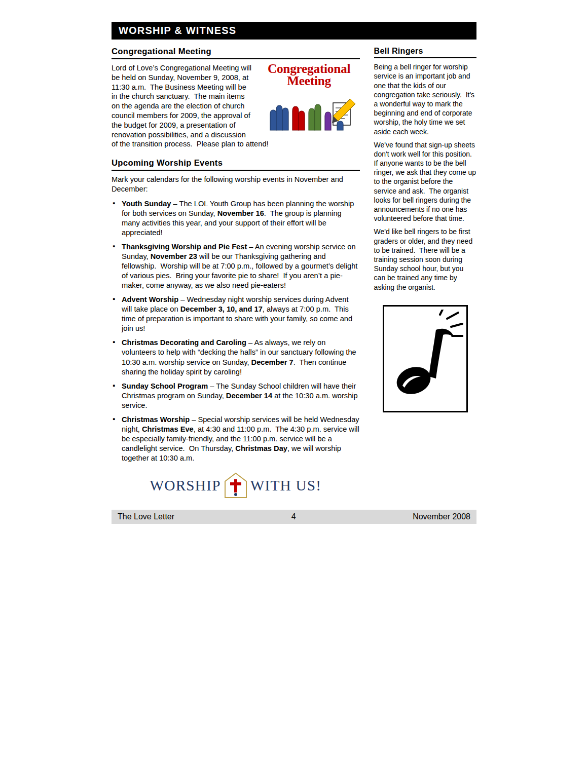WORSHIP & WITNESS
Congregational Meeting
CongregationalMeeting
Lord of Love’s Congregational Meeting will be held on Sunday, November 9, 2008, at 11:30 a.m. The Business Meeting will be in the church sanctuary. The main items on the agenda are the election of church council members for 2009, the approval of the budget for 2009, a presentation of renovation possibilities, and a discussion of the transition process. Please plan to attend!
Upcoming Worship Events
Mark your calendars for the following worship events in November and December:
Youth Sunday – The LOL Youth Group has been planning the worship for both services on Sunday, November 16. The group is planning many activities this year, and your support of their effort will be appreciated!
Thanksgiving Worship and Pie Fest – An evening worship service on Sunday, November 23 will be our Thanksgiving gathering and fellowship. Worship will be at 7:00 p.m., followed by a gourmet’s delight of various pies. Bring your favorite pie to share! If you aren’t a pie-maker, come anyway, as we also need pie-eaters!
Advent Worship – Wednesday night worship services during Advent will take place on December 3, 10, and 17, always at 7:00 p.m. This time of preparation is important to share with your family, so come and join us!
Christmas Decorating and Caroling – As always, we rely on volunteers to help with “decking the halls” in our sanctuary following the 10:30 a.m. worship service on Sunday, December 7. Then continue sharing the holiday spirit by caroling!
Sunday School Program – The Sunday School children will have their Christmas program on Sunday, December 14 at the 10:30 a.m. worship service.
Christmas Worship – Special worship services will be held Wednesday night, Christmas Eve, at 4:30 and 11:00 p.m. The 4:30 p.m. service will be especially family-friendly, and the 11:00 p.m. service will be a candlelight service. On Thursday, Christmas Day, we will worship together at 10:30 a.m.
WORSHIP WITH US!
Bell Ringers
Being a bell ringer for worship service is an important job and one that the kids of our congregation take seriously. It's a wonderful way to mark the beginning and end of corporate worship, the holy time we set aside each week.
We've found that sign-up sheets don't work well for this position. If anyone wants to be the bell ringer, we ask that they come up to the organist before the service and ask. The organist looks for bell ringers during the announcements if no one has volunteered before that time.
We'd like bell ringers to be first graders or older, and they need to be trained. There will be a training session soon during Sunday school hour, but you can be trained any time by asking the organist.
The Love Letter
4
November 2008